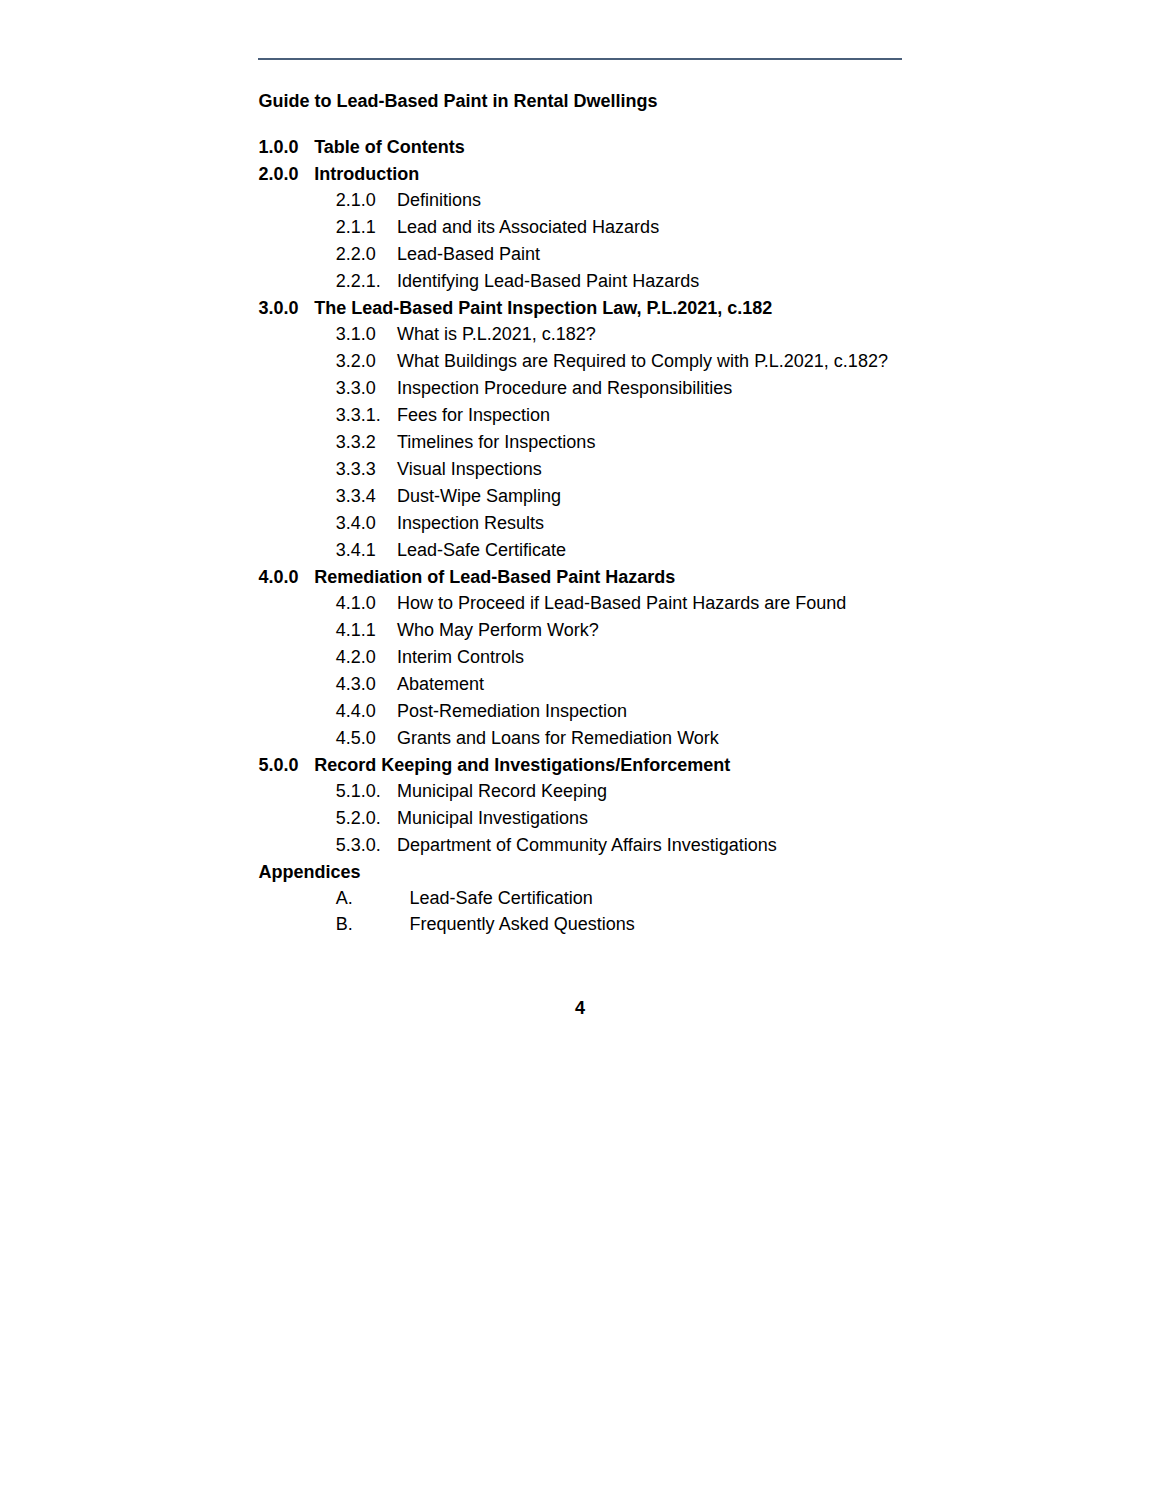Guide to Lead-Based Paint in Rental Dwellings
1.0.0 Table of Contents
2.0.0 Introduction
2.1.0 Definitions
2.1.1 Lead and its Associated Hazards
2.2.0 Lead-Based Paint
2.2.1. Identifying Lead-Based Paint Hazards
3.0.0 The Lead-Based Paint Inspection Law, P.L.2021, c.182
3.1.0 What is P.L.2021, c.182?
3.2.0 What Buildings are Required to Comply with P.L.2021, c.182?
3.3.0 Inspection Procedure and Responsibilities
3.3.1. Fees for Inspection
3.3.2 Timelines for Inspections
3.3.3 Visual Inspections
3.3.4 Dust-Wipe Sampling
3.4.0 Inspection Results
3.4.1 Lead-Safe Certificate
4.0.0 Remediation of Lead-Based Paint Hazards
4.1.0 How to Proceed if Lead-Based Paint Hazards are Found
4.1.1 Who May Perform Work?
4.2.0 Interim Controls
4.3.0 Abatement
4.4.0 Post-Remediation Inspection
4.5.0 Grants and Loans for Remediation Work
5.0.0 Record Keeping and Investigations/Enforcement
5.1.0. Municipal Record Keeping
5.2.0. Municipal Investigations
5.3.0. Department of Community Affairs Investigations
Appendices
A. Lead-Safe Certification
B. Frequently Asked Questions
4